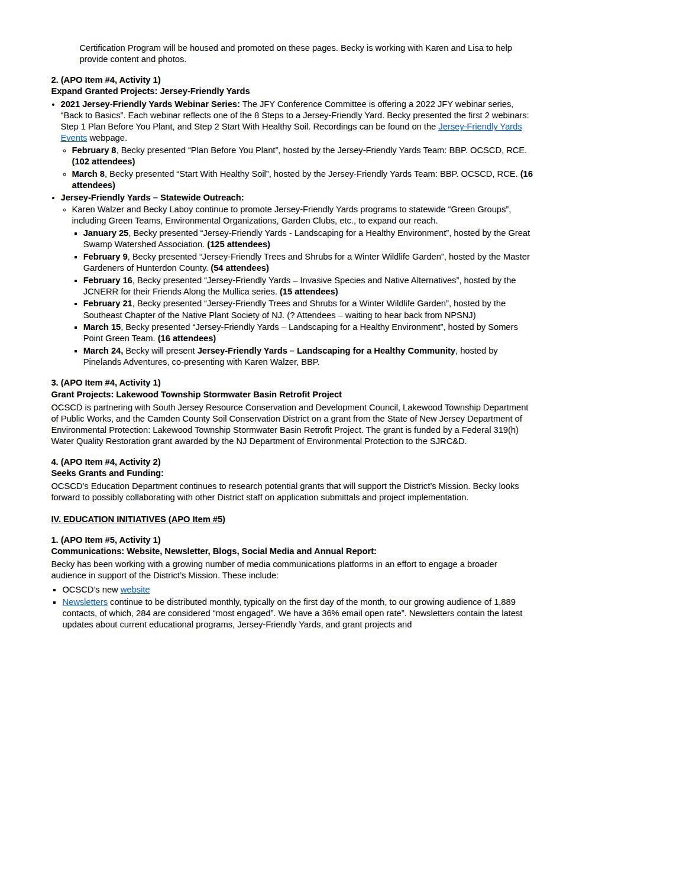Certification Program will be housed and promoted on these pages. Becky is working with Karen and Lisa to help provide content and photos.
2. (APO Item #4, Activity 1)
Expand Granted Projects: Jersey-Friendly Yards
2021 Jersey-Friendly Yards Webinar Series: The JFY Conference Committee is offering a 2022 JFY webinar series, “Back to Basics”. Each webinar reflects one of the 8 Steps to a Jersey-Friendly Yard. Becky presented the first 2 webinars: Step 1 Plan Before You Plant, and Step 2 Start With Healthy Soil. Recordings can be found on the Jersey-Friendly Yards Events webpage.
February 8, Becky presented “Plan Before You Plant”, hosted by the Jersey-Friendly Yards Team: BBP. OCSCD, RCE. (102 attendees)
March 8, Becky presented “Start With Healthy Soil”, hosted by the Jersey-Friendly Yards Team: BBP. OCSCD, RCE. (16 attendees)
Jersey-Friendly Yards – Statewide Outreach:
Karen Walzer and Becky Laboy continue to promote Jersey-Friendly Yards programs to statewide “Green Groups”, including Green Teams, Environmental Organizations, Garden Clubs, etc., to expand our reach.
January 25, Becky presented “Jersey-Friendly Yards - Landscaping for a Healthy Environment”, hosted by the Great Swamp Watershed Association. (125 attendees)
February 9, Becky presented “Jersey-Friendly Trees and Shrubs for a Winter Wildlife Garden”, hosted by the Master Gardeners of Hunterdon County. (54 attendees)
February 16, Becky presented “Jersey-Friendly Yards – Invasive Species and Native Alternatives”, hosted by the JCNERR for their Friends Along the Mullica series. (15 attendees)
February 21, Becky presented “Jersey-Friendly Trees and Shrubs for a Winter Wildlife Garden”, hosted by the Southeast Chapter of the Native Plant Society of NJ. (? Attendees – waiting to hear back from NPSNJ)
March 15, Becky presented “Jersey-Friendly Yards – Landscaping for a Healthy Environment”, hosted by Somers Point Green Team. (16 attendees)
March 24, Becky will present Jersey-Friendly Yards – Landscaping for a Healthy Community, hosted by Pinelands Adventures, co-presenting with Karen Walzer, BBP.
3. (APO Item #4, Activity 1)
Grant Projects: Lakewood Township Stormwater Basin Retrofit Project
OCSCD is partnering with South Jersey Resource Conservation and Development Council, Lakewood Township Department of Public Works, and the Camden County Soil Conservation District on a grant from the State of New Jersey Department of Environmental Protection: Lakewood Township Stormwater Basin Retrofit Project. The grant is funded by a Federal 319(h) Water Quality Restoration grant awarded by the NJ Department of Environmental Protection to the SJRC&D.
4. (APO Item #4, Activity 2)
Seeks Grants and Funding:
OCSCD’s Education Department continues to research potential grants that will support the District’s Mission. Becky looks forward to possibly collaborating with other District staff on application submittals and project implementation.
IV. EDUCATION INITIATIVES (APO Item #5)
1. (APO Item #5, Activity 1)
Communications: Website, Newsletter, Blogs, Social Media and Annual Report:
Becky has been working with a growing number of media communications platforms in an effort to engage a broader audience in support of the District’s Mission. These include:
OCSCD’s new website
Newsletters continue to be distributed monthly, typically on the first day of the month, to our growing audience of 1,889 contacts, of which, 284 are considered “most engaged”. We have a 36% email open rate”. Newsletters contain the latest updates about current educational programs, Jersey-Friendly Yards, and grant projects and